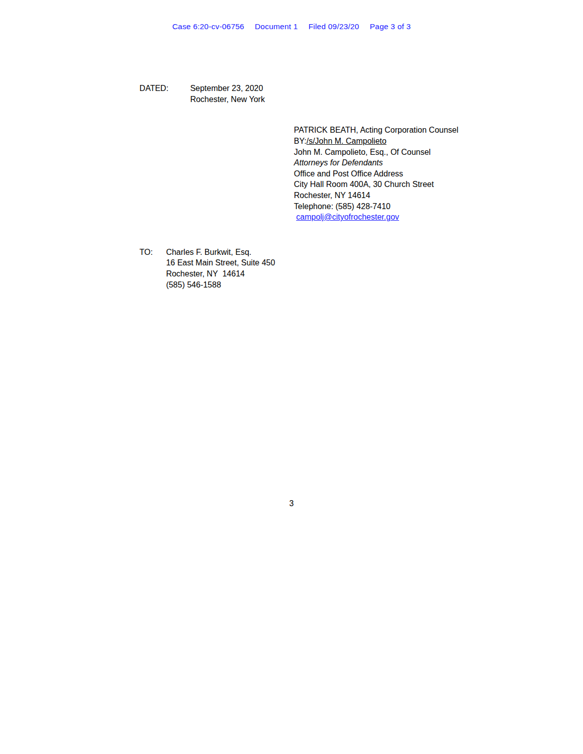Case 6:20-cv-06756 Document 1 Filed 09/23/20 Page 3 of 3
DATED:
September 23, 2020
Rochester, New York
PATRICK BEATH, Acting Corporation Counsel
BY:/s/John M. Campolieto
John M. Campolieto, Esq., Of Counsel
Attorneys for Defendants
Office and Post Office Address
City Hall Room 400A, 30 Church Street
Rochester, NY 14614
Telephone: (585) 428-7410
campolj@cityofrochester.gov
TO:
Charles F. Burkwit, Esq.
16 East Main Street, Suite 450
Rochester, NY 14614
(585) 546-1588
3